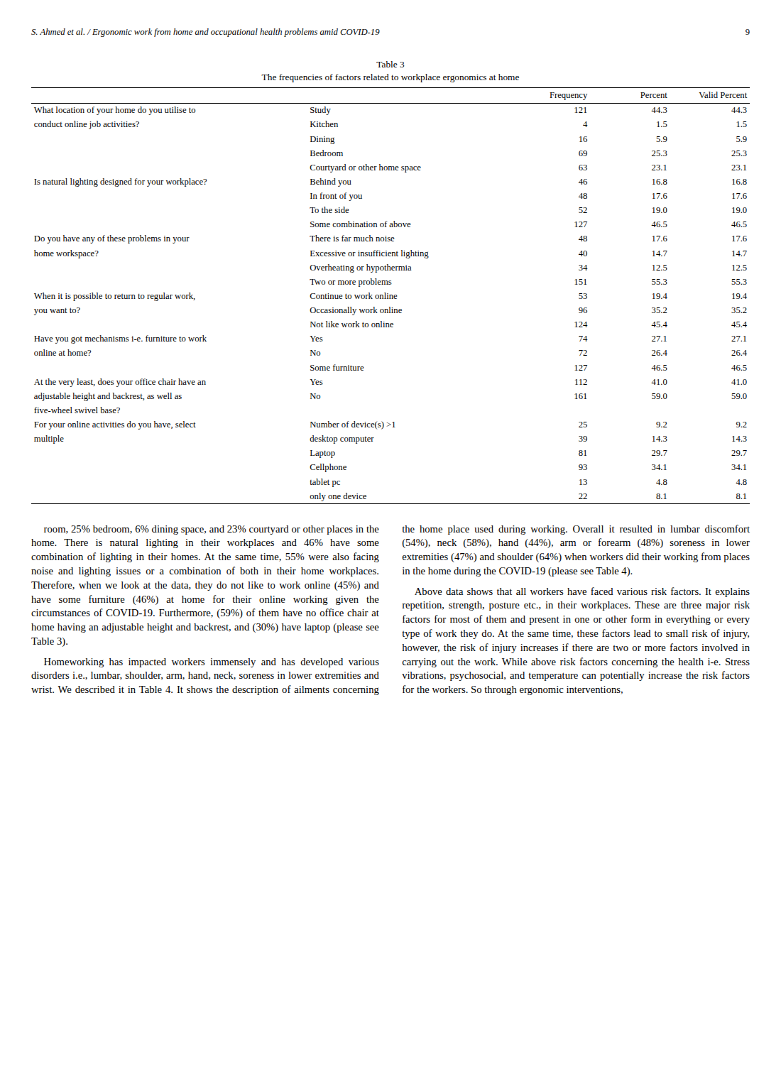S. Ahmed et al. / Ergonomic work from home and occupational health problems amid COVID-19 9
Table 3 The frequencies of factors related to workplace ergonomics at home
| | | Frequency | Percent | Valid Percent |
| --- | --- | --- | --- | --- |
| What location of your home do you utilise to | Study | 121 | 44.3 | 44.3 |
| conduct online job activities? | Kitchen | 4 | 1.5 | 1.5 |
| | Dining | 16 | 5.9 | 5.9 |
| | Bedroom | 69 | 25.3 | 25.3 |
| | Courtyard or other home space | 63 | 23.1 | 23.1 |
| Is natural lighting designed for your workplace? | Behind you | 46 | 16.8 | 16.8 |
| | In front of you | 48 | 17.6 | 17.6 |
| | To the side | 52 | 19.0 | 19.0 |
| | Some combination of above | 127 | 46.5 | 46.5 |
| Do you have any of these problems in your | There is far much noise | 48 | 17.6 | 17.6 |
| home workspace? | Excessive or insufficient lighting | 40 | 14.7 | 14.7 |
| | Overheating or hypothermia | 34 | 12.5 | 12.5 |
| | Two or more problems | 151 | 55.3 | 55.3 |
| When it is possible to return to regular work, | Continue to work online | 53 | 19.4 | 19.4 |
| you want to? | Occasionally work online | 96 | 35.2 | 35.2 |
| | Not like work to online | 124 | 45.4 | 45.4 |
| Have you got mechanisms i-e. furniture to work | Yes | 74 | 27.1 | 27.1 |
| online at home? | No | 72 | 26.4 | 26.4 |
| | Some furniture | 127 | 46.5 | 46.5 |
| At the very least, does your office chair have an | Yes | 112 | 41.0 | 41.0 |
| adjustable height and backrest, as well as | No | 161 | 59.0 | 59.0 |
| five-wheel swivel base? | | | | |
| For your online activities do you have, select | Number of device(s) >1 | 25 | 9.2 | 9.2 |
| multiple | desktop computer | 39 | 14.3 | 14.3 |
| | Laptop | 81 | 29.7 | 29.7 |
| | Cellphone | 93 | 34.1 | 34.1 |
| | tablet pc | 13 | 4.8 | 4.8 |
| | only one device | 22 | 8.1 | 8.1 |
room, 25% bedroom, 6% dining space, and 23% courtyard or other places in the home. There is natural lighting in their workplaces and 46% have some combination of lighting in their homes. At the same time, 55% were also facing noise and lighting issues or a combination of both in their home workplaces. Therefore, when we look at the data, they do not like to work online (45%) and have some furniture (46%) at home for their online working given the circumstances of COVID-19. Furthermore, (59%) of them have no office chair at home having an adjustable height and backrest, and (30%) have laptop (please see Table 3).
Homeworking has impacted workers immensely and has developed various disorders i.e., lumbar, shoulder, arm, hand, neck, soreness in lower extremities and wrist. We described it in Table 4. It shows the description of ailments concerning the home place used during working. Overall it resulted in lumbar discomfort (54%), neck (58%), hand (44%), arm or forearm (48%) soreness in lower extremities (47%) and shoulder (64%) when workers did their working from places in the home during the COVID-19 (please see Table 4).
Above data shows that all workers have faced various risk factors. It explains repetition, strength, posture etc., in their workplaces. These are three major risk factors for most of them and present in one or other form in everything or every type of work they do. At the same time, these factors lead to small risk of injury, however, the risk of injury increases if there are two or more factors involved in carrying out the work. While above risk factors concerning the health i-e. Stress vibrations, psychosocial, and temperature can potentially increase the risk factors for the workers. So through ergonomic interventions,